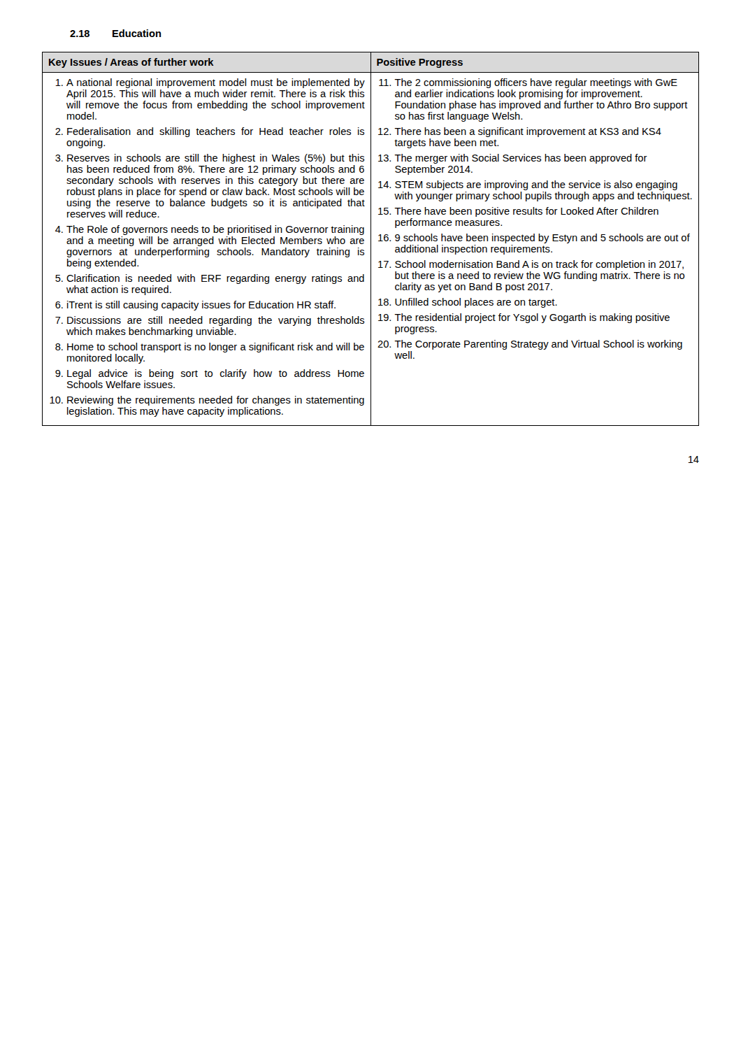2.18 Education
| Key Issues / Areas of further work | Positive Progress |
| --- | --- |
| A national regional improvement model must be implemented by April 2015. This will have a much wider remit. There is a risk this will remove the focus from embedding the school improvement model. Federalisation and skilling teachers for Head teacher roles is ongoing. Reserves in schools are still the highest in Wales (5%) but this has been reduced from 8%. There are 12 primary schools and 6 secondary schools with reserves in this category but there are robust plans in place for spend or claw back. Most schools will be using the reserve to balance budgets so it is anticipated that reserves will reduce. The Role of governors needs to be prioritised in Governor training and a meeting will be arranged with Elected Members who are governors at underperforming schools. Mandatory training is being extended. Clarification is needed with ERF regarding energy ratings and what action is required. iTrent is still causing capacity issues for Education HR staff. Discussions are still needed regarding the varying thresholds which makes benchmarking unviable. Home to school transport is no longer a significant risk and will be monitored locally. Legal advice is being sort to clarify how to address Home Schools Welfare issues. Reviewing the requirements needed for changes in statementing legislation. This may have capacity implications. | The 2 commissioning officers have regular meetings with GwE and earlier indications look promising for improvement. Foundation phase has improved and further to Athro Bro support so has first language Welsh. There has been a significant improvement at KS3 and KS4 targets have been met. The merger with Social Services has been approved for September 2014. STEM subjects are improving and the service is also engaging with younger primary school pupils through apps and techniquest. There have been positive results for Looked After Children performance measures. 9 schools have been inspected by Estyn and 5 schools are out of additional inspection requirements. School modernisation Band A is on track for completion in 2017, but there is a need to review the WG funding matrix. There is no clarity as yet on Band B post 2017. Unfilled school places are on target. The residential project for Ysgol y Gogarth is making positive progress. The Corporate Parenting Strategy and Virtual School is working well. |
14